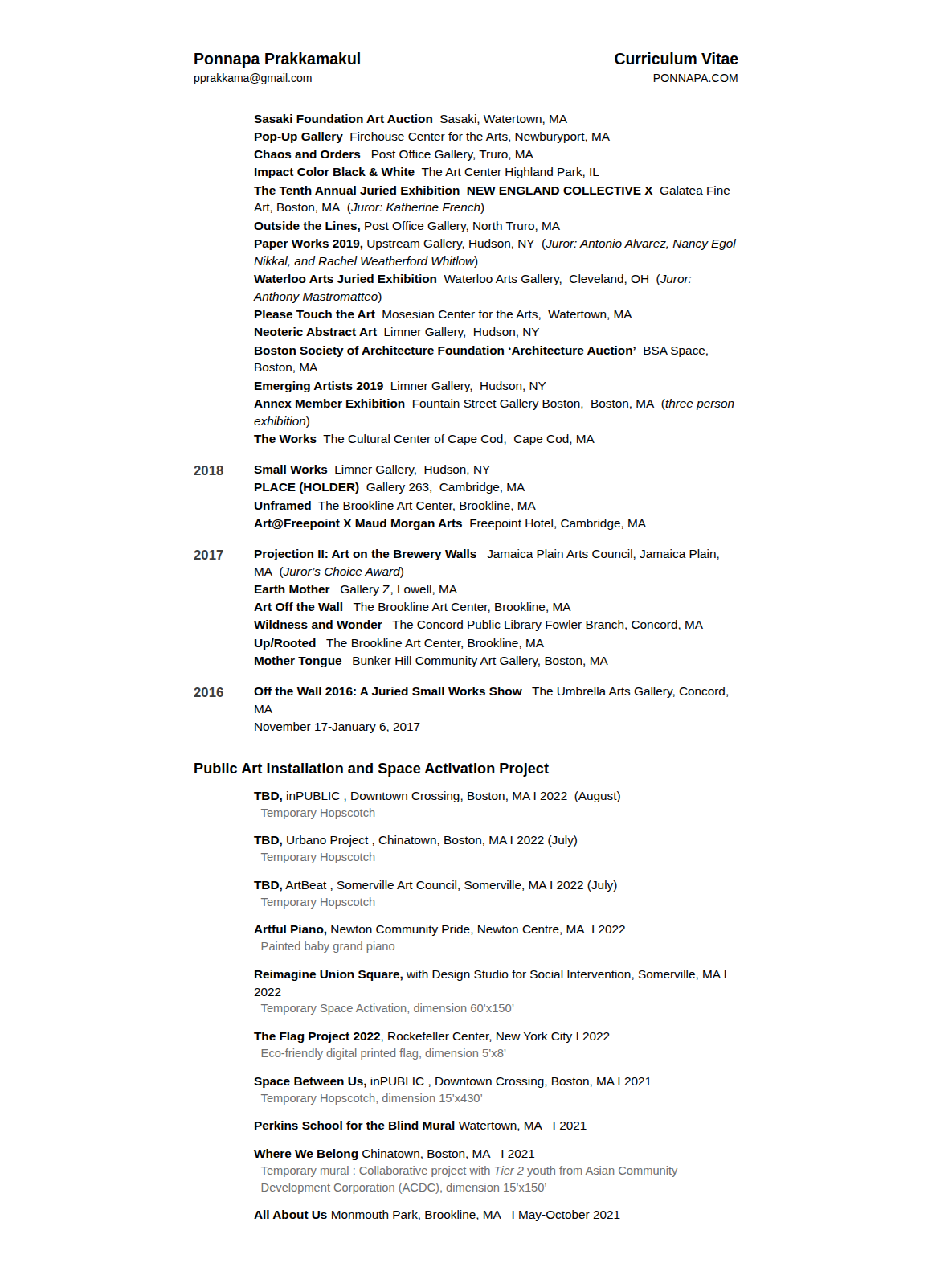Ponnapa Prakkamakul
Curriculum Vitae
pprakkama@gmail.com
PONNAPA.COM
Sasaki Foundation Art Auction Sasaki, Watertown, MA
Pop-Up Gallery Firehouse Center for the Arts, Newburyport, MA
Chaos and Orders Post Office Gallery, Truro, MA
Impact Color Black & White The Art Center Highland Park, IL
The Tenth Annual Juried Exhibition NEW ENGLAND COLLECTIVE X Galatea Fine Art, Boston, MA (Juror: Katherine French)
Outside the Lines, Post Office Gallery, North Truro, MA
Paper Works 2019, Upstream Gallery, Hudson, NY (Juror: Antonio Alvarez, Nancy Egol Nikkal, and Rachel Weatherford Whitlow)
Waterloo Arts Juried Exhibition Waterloo Arts Gallery, Cleveland, OH (Juror: Anthony Mastromatteo)
Please Touch the Art Mosesian Center for the Arts, Watertown, MA
Neoteric Abstract Art Limner Gallery, Hudson, NY
Boston Society of Architecture Foundation ‘Architecture Auction’ BSA Space, Boston, MA
Emerging Artists 2019 Limner Gallery, Hudson, NY
Annex Member Exhibition Fountain Street Gallery Boston, Boston, MA (three person exhibition)
The Works The Cultural Center of Cape Cod, Cape Cod, MA
2018
Small Works Limner Gallery, Hudson, NY
PLACE (HOLDER) Gallery 263, Cambridge, MA
Unframed The Brookline Art Center, Brookline, MA
Art@Freepoint X Maud Morgan Arts Freepoint Hotel, Cambridge, MA
2017
Projection II: Art on the Brewery Walls Jamaica Plain Arts Council, Jamaica Plain, MA (Juror’s Choice Award)
Earth Mother Gallery Z, Lowell, MA
Art Off the Wall The Brookline Art Center, Brookline, MA
Wildness and Wonder The Concord Public Library Fowler Branch, Concord, MA
Up/Rooted The Brookline Art Center, Brookline, MA
Mother Tongue Bunker Hill Community Art Gallery, Boston, MA
2016
Off the Wall 2016: A Juried Small Works Show The Umbrella Arts Gallery, Concord, MA
November 17-January 6, 2017
Public Art Installation and Space Activation Project
TBD, inPUBLIC , Downtown Crossing, Boston, MA I 2022 (August)
Temporary Hopscotch
TBD, Urbano Project , Chinatown, Boston, MA I 2022 (July)
Temporary Hopscotch
TBD, ArtBeat , Somerville Art Council, Somerville, MA I 2022 (July)
Temporary Hopscotch
Artful Piano, Newton Community Pride, Newton Centre, MA I 2022
Painted baby grand piano
Reimagine Union Square, with Design Studio for Social Intervention, Somerville, MA I 2022
Temporary Space Activation, dimension 60’x150’
The Flag Project 2022, Rockefeller Center, New York City I 2022
Eco-friendly digital printed flag, dimension 5’x8’
Space Between Us, inPUBLIC , Downtown Crossing, Boston, MA I 2021
Temporary Hopscotch, dimension 15’x430’
Perkins School for the Blind Mural Watertown, MA I 2021
Where We Belong Chinatown, Boston, MA I 2021
Temporary mural : Collaborative project with Tier 2 youth from Asian Community Development Corporation (ACDC), dimension 15’x150’
All About Us Monmouth Park, Brookline, MA I May-October 2021